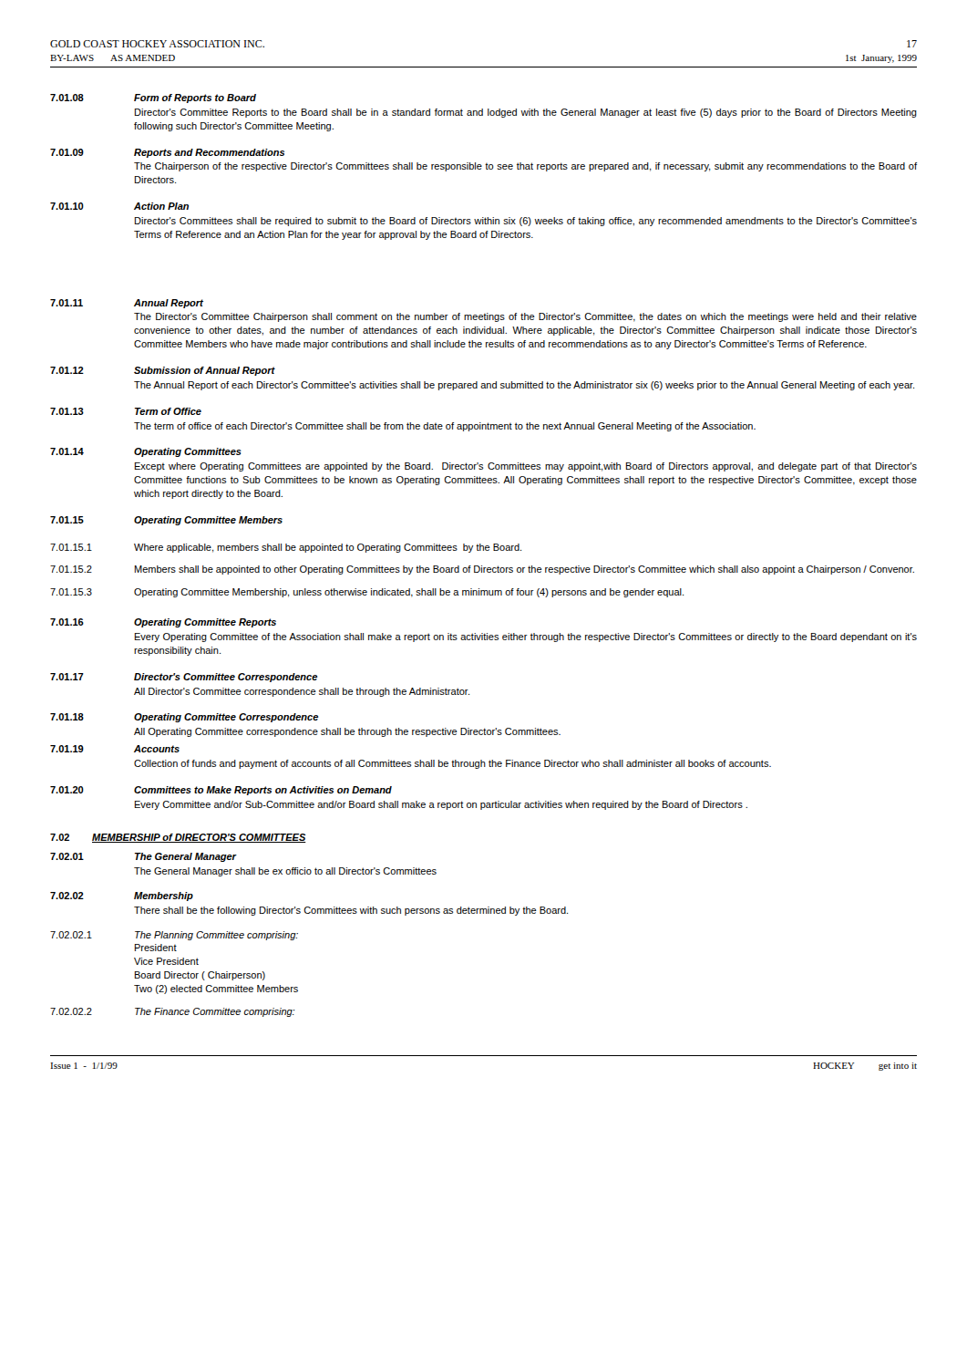GOLD COAST HOCKEY ASSOCIATION INC. 17
BY-LAWS AS AMENDED 1st January, 1999
7.01.08
Form of Reports to Board
Director's Committee Reports to the Board shall be in a standard format and lodged with the General Manager at least five (5) days prior to the Board of Directors Meeting following such Director's Committee Meeting.
7.01.09
Reports and Recommendations
The Chairperson of the respective Director's Committees shall be responsible to see that reports are prepared and, if necessary, submit any recommendations to the Board of Directors.
7.01.10
Action Plan
Director's Committees shall be required to submit to the Board of Directors within six (6) weeks of taking office, any recommended amendments to the Director's Committee's Terms of Reference and an Action Plan for the year for approval by the Board of Directors.
7.01.11
Annual Report
The Director's Committee Chairperson shall comment on the number of meetings of the Director's Committee, the dates on which the meetings were held and their relative convenience to other dates, and the number of attendances of each individual. Where applicable, the Director's Committee Chairperson shall indicate those Director's Committee Members who have made major contributions and shall include the results of and recommendations as to any Director's Committee's Terms of Reference.
7.01.12
Submission of Annual Report
The Annual Report of each Director's Committee's activities shall be prepared and submitted to the Administrator six (6) weeks prior to the Annual General Meeting of each year.
7.01.13
Term of Office
The term of office of each Director's Committee shall be from the date of appointment to the next Annual General Meeting of the Association.
7.01.14
Operating Committees
Except where Operating Committees are appointed by the Board. Director's Committees may appoint,with Board of Directors approval, and delegate part of that Director's Committee functions to Sub Committees to be known as Operating Committees. All Operating Committees shall report to the respective Director's Committee, except those which report directly to the Board.
7.01.15
Operating Committee Members
7.01.15.1
Where applicable, members shall be appointed to Operating Committees by the Board.
7.01.15.2
Members shall be appointed to other Operating Committees by the Board of Directors or the respective Director's Committee which shall also appoint a Chairperson / Convenor.
7.01.15.3
Operating Committee Membership, unless otherwise indicated, shall be a minimum of four (4) persons and be gender equal.
7.01.16
Operating Committee Reports
Every Operating Committee of the Association shall make a report on its activities either through the respective Director's Committees or directly to the Board dependant on it's responsibility chain.
7.01.17
Director's Committee Correspondence
All Director's Committee correspondence shall be through the Administrator.
7.01.18
Operating Committee Correspondence
All Operating Committee correspondence shall be through the respective Director's Committees.
7.01.19
Accounts
Collection of funds and payment of accounts of all Committees shall be through the Finance Director who shall administer all books of accounts.
7.01.20
Committees to Make Reports on Activities on Demand
Every Committee and/or Sub-Committee and/or Board shall make a report on particular activities when required by the Board of Directors .
7.02
MEMBERSHIP of DIRECTOR'S COMMITTEES
7.02.01
The General Manager
The General Manager shall be ex officio to all Director's Committees
7.02.02
Membership
There shall be the following Director's Committees with such persons as determined by the Board.
7.02.02.1
The Planning Committee comprising:
President
Vice President
Board Director ( Chairperson)
Two (2) elected Committee Members
7.02.02.2
The Finance Committee comprising:
Issue 1 - 1/1/99 HOCKEY get into it